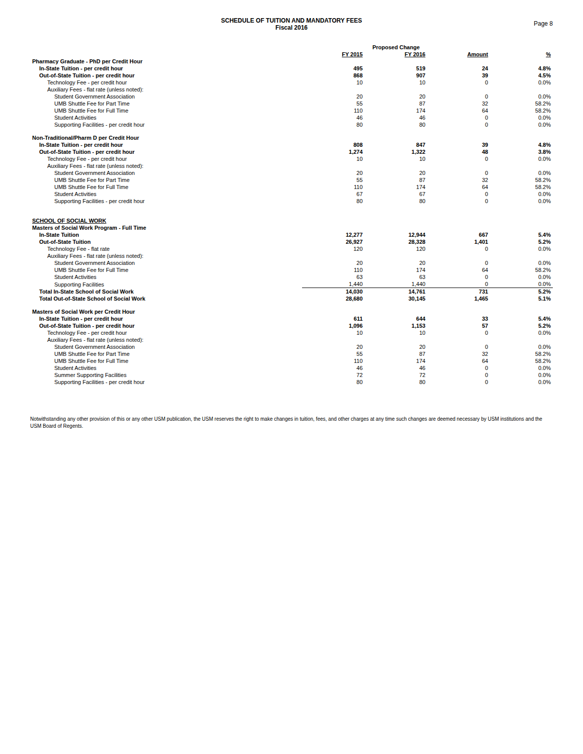Page 8
SCHEDULE OF TUITION AND MANDATORY FEES
Fiscal 2016
| | Proposed Change |
| --- | --- |
| | FY 2015 | FY 2016 | Amount | % |
| Pharmacy Graduate - PhD per Credit Hour | | | | |
| In-State Tuition - per credit hour | 495 | 519 | 24 | 4.8% |
| Out-of-State Tuition - per credit hour | 868 | 907 | 39 | 4.5% |
| Technology Fee - per credit hour | 10 | 10 | 0 | 0.0% |
| Auxiliary Fees - flat rate (unless noted): | | | | |
| Student Government Association | 20 | 20 | 0 | 0.0% |
| UMB Shuttle Fee for Part Time | 55 | 87 | 32 | 58.2% |
| UMB Shuttle Fee for Full Time | 110 | 174 | 64 | 58.2% |
| Student Activities | 46 | 46 | 0 | 0.0% |
| Supporting Facilities - per credit hour | 80 | 80 | 0 | 0.0% |
| Non-Traditional/Pharm D per Credit Hour | | | | |
| In-State Tuition - per credit hour | 808 | 847 | 39 | 4.8% |
| Out-of-State Tuition - per credit hour | 1,274 | 1,322 | 48 | 3.8% |
| Technology Fee - per credit hour | 10 | 10 | 0 | 0.0% |
| Auxiliary Fees - flat rate (unless noted): | | | | |
| Student Government Association | 20 | 20 | 0 | 0.0% |
| UMB Shuttle Fee for Part Time | 55 | 87 | 32 | 58.2% |
| UMB Shuttle Fee for Full Time | 110 | 174 | 64 | 58.2% |
| Student Activities | 67 | 67 | 0 | 0.0% |
| Supporting Facilities - per credit hour | 80 | 80 | 0 | 0.0% |
| SCHOOL OF SOCIAL WORK | | | | |
| Masters of Social Work Program - Full Time | | | | |
| In-State Tuition | 12,277 | 12,944 | 667 | 5.4% |
| Out-of-State Tuition | 26,927 | 28,328 | 1,401 | 5.2% |
| Technology Fee - flat rate | 120 | 120 | 0 | 0.0% |
| Auxiliary Fees - flat rate (unless noted): | | | | |
| Student Government Association | 20 | 20 | 0 | 0.0% |
| UMB Shuttle Fee for Full Time | 110 | 174 | 64 | 58.2% |
| Student Activities | 63 | 63 | 0 | 0.0% |
| Supporting Facilities | 1,440 | 1,440 | 0 | 0.0% |
| Total In-State School of Social Work | 14,030 | 14,761 | 731 | 5.2% |
| Total Out-of-State School of Social Work | 28,680 | 30,145 | 1,465 | 5.1% |
| Masters of Social Work per Credit Hour | | | | |
| In-State Tuition - per credit hour | 611 | 644 | 33 | 5.4% |
| Out-of-State Tuition - per credit hour | 1,096 | 1,153 | 57 | 5.2% |
| Technology Fee - per credit hour | 10 | 10 | 0 | 0.0% |
| Auxiliary Fees - flat rate (unless noted): | | | | |
| Student Government Association | 20 | 20 | 0 | 0.0% |
| UMB Shuttle Fee for Part Time | 55 | 87 | 32 | 58.2% |
| UMB Shuttle Fee for Full Time | 110 | 174 | 64 | 58.2% |
| Student Activities | 46 | 46 | 0 | 0.0% |
| Summer Supporting Facilities | 72 | 72 | 0 | 0.0% |
| Supporting Facilities - per credit hour | 80 | 80 | 0 | 0.0% |
Notwithstanding any other provision of this or any other USM publication, the USM reserves the right to make changes in tuition, fees, and other charges at any time such changes are deemed necessary by USM institutions and the USM Board of Regents.